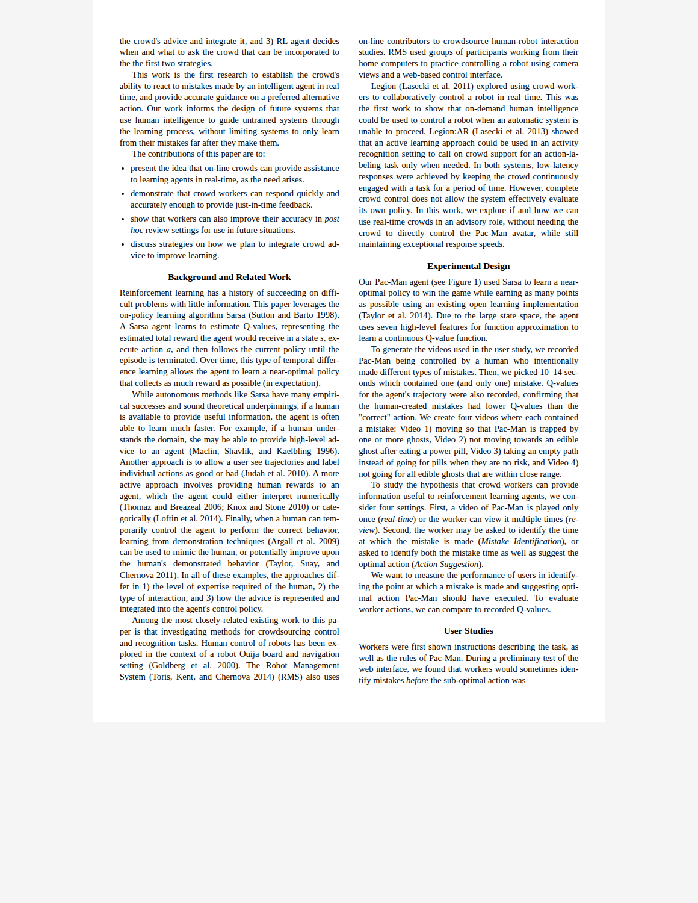the crowd's advice and integrate it, and 3) RL agent decides when and what to ask the crowd that can be incorporated to the the first two strategies.
This work is the first research to establish the crowd's ability to react to mistakes made by an intelligent agent in real time, and provide accurate guidance on a preferred alternative action. Our work informs the design of future systems that use human intelligence to guide untrained systems through the learning process, without limiting systems to only learn from their mistakes far after they make them.
The contributions of this paper are to:
present the idea that on-line crowds can provide assistance to learning agents in real-time, as the need arises.
demonstrate that crowd workers can respond quickly and accurately enough to provide just-in-time feedback.
show that workers can also improve their accuracy in post hoc review settings for use in future situations.
discuss strategies on how we plan to integrate crowd advice to improve learning.
Background and Related Work
Reinforcement learning has a history of succeeding on difficult problems with little information. This paper leverages the on-policy learning algorithm Sarsa (Sutton and Barto 1998). A Sarsa agent learns to estimate Q-values, representing the estimated total reward the agent would receive in a state s, execute action a, and then follows the current policy until the episode is terminated. Over time, this type of temporal difference learning allows the agent to learn a near-optimal policy that collects as much reward as possible (in expectation).
While autonomous methods like Sarsa have many empirical successes and sound theoretical underpinnings, if a human is available to provide useful information, the agent is often able to learn much faster. For example, if a human understands the domain, she may be able to provide high-level advice to an agent (Maclin, Shavlik, and Kaelbling 1996). Another approach is to allow a user see trajectories and label individual actions as good or bad (Judah et al. 2010). A more active approach involves providing human rewards to an agent, which the agent could either interpret numerically (Thomaz and Breazeal 2006; Knox and Stone 2010) or categorically (Loftin et al. 2014). Finally, when a human can temporarily control the agent to perform the correct behavior, learning from demonstration techniques (Argall et al. 2009) can be used to mimic the human, or potentially improve upon the human's demonstrated behavior (Taylor, Suay, and Chernova 2011). In all of these examples, the approaches differ in 1) the level of expertise required of the human, 2) the type of interaction, and 3) how the advice is represented and integrated into the agent's control policy.
Among the most closely-related existing work to this paper is that investigating methods for crowdsourcing control and recognition tasks. Human control of robots has been explored in the context of a robot Ouija board and navigation setting (Goldberg et al. 2000). The Robot Management System (Toris, Kent, and Chernova 2014) (RMS) also uses on-line contributors to crowdsource human-robot interaction studies. RMS used groups of participants working from their home computers to practice controlling a robot using camera views and a web-based control interface.
Legion (Lasecki et al. 2011) explored using crowd workers to collaboratively control a robot in real time. This was the first work to show that on-demand human intelligence could be used to control a robot when an automatic system is unable to proceed. Legion:AR (Lasecki et al. 2013) showed that an active learning approach could be used in an activity recognition setting to call on crowd support for an action-labeling task only when needed. In both systems, low-latency responses were achieved by keeping the crowd continuously engaged with a task for a period of time. However, complete crowd control does not allow the system effectively evaluate its own policy. In this work, we explore if and how we can use real-time crowds in an advisory role, without needing the crowd to directly control the Pac-Man avatar, while still maintaining exceptional response speeds.
Experimental Design
Our Pac-Man agent (see Figure 1) used Sarsa to learn a near-optimal policy to win the game while earning as many points as possible using an existing open learning implementation (Taylor et al. 2014). Due to the large state space, the agent uses seven high-level features for function approximation to learn a continuous Q-value function.
To generate the videos used in the user study, we recorded Pac-Man being controlled by a human who intentionally made different types of mistakes. Then, we picked 10–14 seconds which contained one (and only one) mistake. Q-values for the agent's trajectory were also recorded, confirming that the human-created mistakes had lower Q-values than the "correct" action. We create four videos where each contained a mistake: Video 1) moving so that Pac-Man is trapped by one or more ghosts, Video 2) not moving towards an edible ghost after eating a power pill, Video 3) taking an empty path instead of going for pills when they are no risk, and Video 4) not going for all edible ghosts that are within close range.
To study the hypothesis that crowd workers can provide information useful to reinforcement learning agents, we consider four settings. First, a video of Pac-Man is played only once (real-time) or the worker can view it multiple times (review). Second, the worker may be asked to identify the time at which the mistake is made (Mistake Identification), or asked to identify both the mistake time as well as suggest the optimal action (Action Suggestion).
We want to measure the performance of users in identifying the point at which a mistake is made and suggesting optimal action Pac-Man should have executed. To evaluate worker actions, we can compare to recorded Q-values.
User Studies
Workers were first shown instructions describing the task, as well as the rules of Pac-Man. During a preliminary test of the web interface, we found that workers would sometimes identify mistakes before the sub-optimal action was